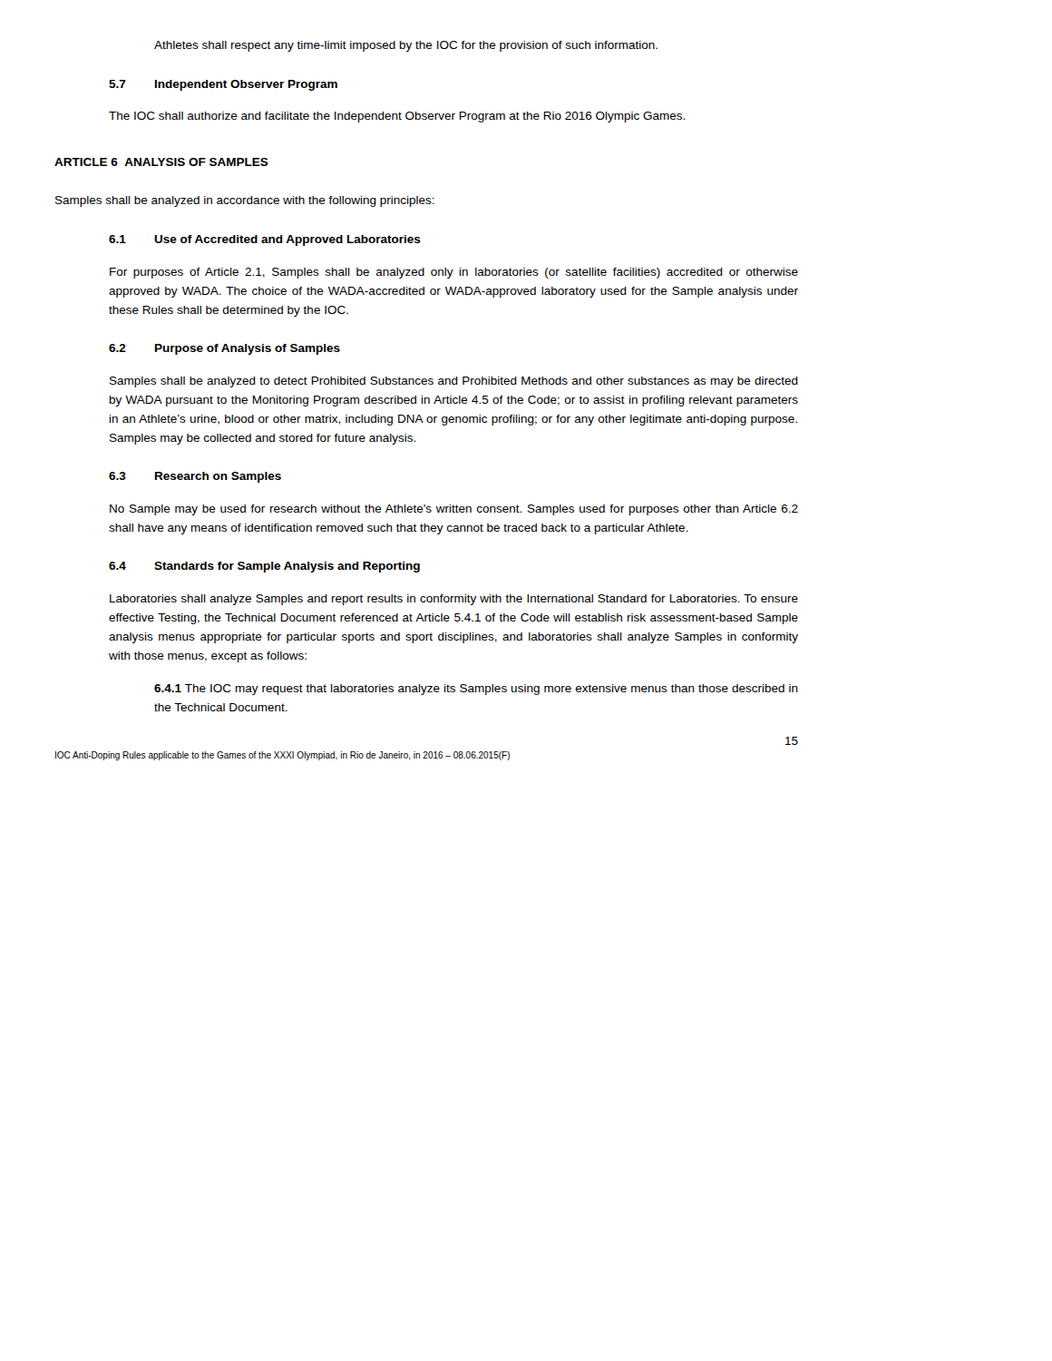Athletes shall respect any time-limit imposed by the IOC for the provision of such information.
5.7 Independent Observer Program
The IOC shall authorize and facilitate the Independent Observer Program at the Rio 2016 Olympic Games.
ARTICLE 6 ANALYSIS OF SAMPLES
Samples shall be analyzed in accordance with the following principles:
6.1 Use of Accredited and Approved Laboratories
For purposes of Article 2.1, Samples shall be analyzed only in laboratories (or satellite facilities) accredited or otherwise approved by WADA. The choice of the WADA-accredited or WADA-approved laboratory used for the Sample analysis under these Rules shall be determined by the IOC.
6.2 Purpose of Analysis of Samples
Samples shall be analyzed to detect Prohibited Substances and Prohibited Methods and other substances as may be directed by WADA pursuant to the Monitoring Program described in Article 4.5 of the Code; or to assist in profiling relevant parameters in an Athlete’s urine, blood or other matrix, including DNA or genomic profiling; or for any other legitimate anti-doping purpose. Samples may be collected and stored for future analysis.
6.3 Research on Samples
No Sample may be used for research without the Athlete's written consent. Samples used for purposes other than Article 6.2 shall have any means of identification removed such that they cannot be traced back to a particular Athlete.
6.4 Standards for Sample Analysis and Reporting
Laboratories shall analyze Samples and report results in conformity with the International Standard for Laboratories. To ensure effective Testing, the Technical Document referenced at Article 5.4.1 of the Code will establish risk assessment-based Sample analysis menus appropriate for particular sports and sport disciplines, and laboratories shall analyze Samples in conformity with those menus, except as follows:
6.4.1 The IOC may request that laboratories analyze its Samples using more extensive menus than those described in the Technical Document.
15 IOC Anti-Doping Rules applicable to the Games of the XXXI Olympiad, in Rio de Janeiro, in 2016 – 08.06.2015(F)